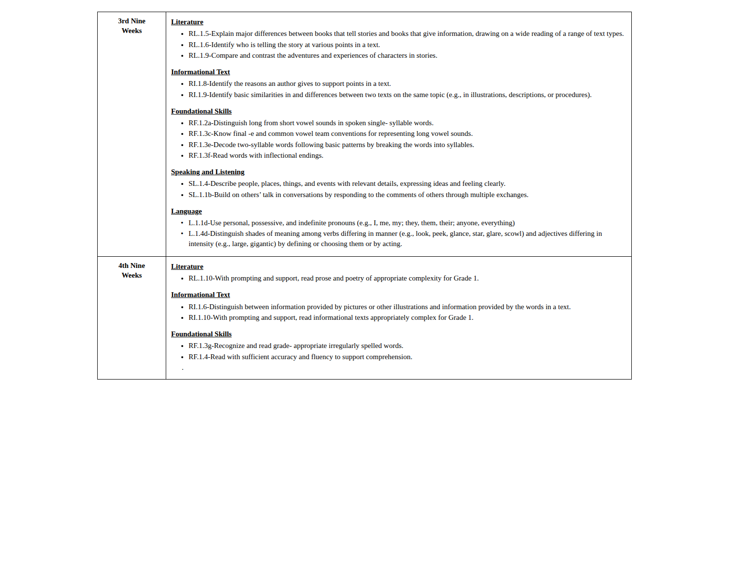| 3rd Nine Weeks | Literature RL.1.5-Explain major differences between books that tell stories and books that give information, drawing on a wide reading of a range of text types. RL.1.6-Identify who is telling the story at various points in a text. RL.1.9-Compare and contrast the adventures and experiences of characters in stories. Informational Text RI.1.8-Identify the reasons an author gives to support points in a text. RI.1.9-Identify basic similarities in and differences between two texts on the same topic (e.g., in illustrations, descriptions, or procedures). Foundational Skills RF.1.2a-Distinguish long from short vowel sounds in spoken single- syllable words. RF.1.3c-Know final -e and common vowel team conventions for representing long vowel sounds. RF.1.3e-Decode two-syllable words following basic patterns by breaking the words into syllables. RF.1.3f-Read words with inflectional endings. Speaking and Listening SL.1.4-Describe people, places, things, and events with relevant details, expressing ideas and feeling clearly. SL.1.1b-Build on others’ talk in conversations by responding to the comments of others through multiple exchanges. Language L.1.1d-Use personal, possessive, and indefinite pronouns (e.g., I, me, my; they, them, their; anyone, everything) L.1.4d-Distinguish shades of meaning among verbs differing in manner (e.g., look, peek, glance, star, glare, scowl) and adjectives differing in intensity (e.g., large, gigantic) by defining or choosing them or by acting. |
| 4th Nine Weeks | Literature RL.1.10-With prompting and support, read prose and poetry of appropriate complexity for Grade 1. Informational Text RI.1.6-Distinguish between information provided by pictures or other illustrations and information provided by the words in a text. RI.1.10-With prompting and support, read informational texts appropriately complex for Grade 1. Foundational Skills RF.1.3g-Recognize and read grade- appropriate irregularly spelled words. RF.1.4-Read with sufficient accuracy and fluency to support comprehension. . |